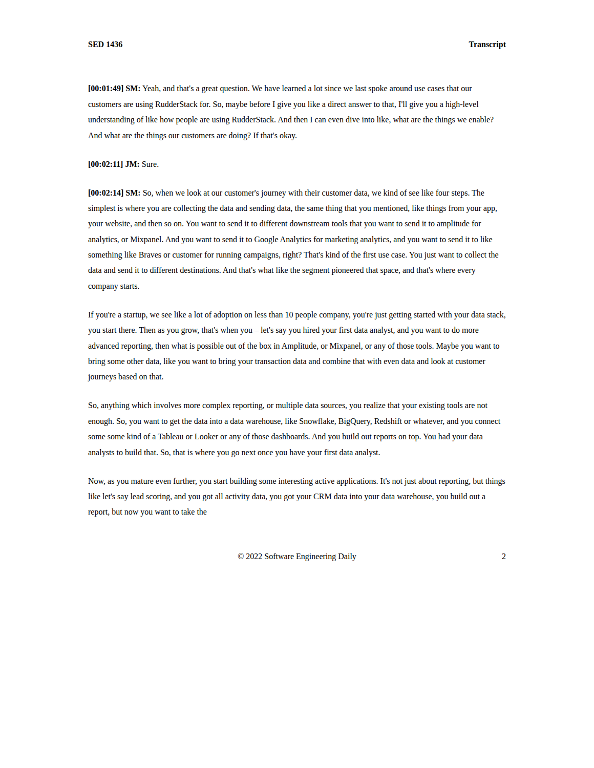SED 1436
Transcript
[00:01:49] SM: Yeah, and that's a great question. We have learned a lot since we last spoke around use cases that our customers are using RudderStack for. So, maybe before I give you like a direct answer to that, I'll give you a high-level understanding of like how people are using RudderStack. And then I can even dive into like, what are the things we enable? And what are the things our customers are doing? If that's okay.
[00:02:11] JM: Sure.
[00:02:14] SM: So, when we look at our customer's journey with their customer data, we kind of see like four steps. The simplest is where you are collecting the data and sending data, the same thing that you mentioned, like things from your app, your website, and then so on. You want to send it to different downstream tools that you want to send it to amplitude for analytics, or Mixpanel. And you want to send it to Google Analytics for marketing analytics, and you want to send it to like something like Braves or customer for running campaigns, right? That's kind of the first use case. You just want to collect the data and send it to different destinations. And that's what like the segment pioneered that space, and that's where every company starts.
If you're a startup, we see like a lot of adoption on less than 10 people company, you're just getting started with your data stack, you start there. Then as you grow, that's when you – let's say you hired your first data analyst, and you want to do more advanced reporting, then what is possible out of the box in Amplitude, or Mixpanel, or any of those tools. Maybe you want to bring some other data, like you want to bring your transaction data and combine that with even data and look at customer journeys based on that.
So, anything which involves more complex reporting, or multiple data sources, you realize that your existing tools are not enough. So, you want to get the data into a data warehouse, like Snowflake, BigQuery, Redshift or whatever, and you connect some some kind of a Tableau or Looker or any of those dashboards. And you build out reports on top. You had your data analysts to build that. So, that is where you go next once you have your first data analyst.
Now, as you mature even further, you start building some interesting active applications. It's not just about reporting, but things like let's say lead scoring, and you got all activity data, you got your CRM data into your data warehouse, you build out a report, but now you want to take the
© 2022 Software Engineering Daily
2